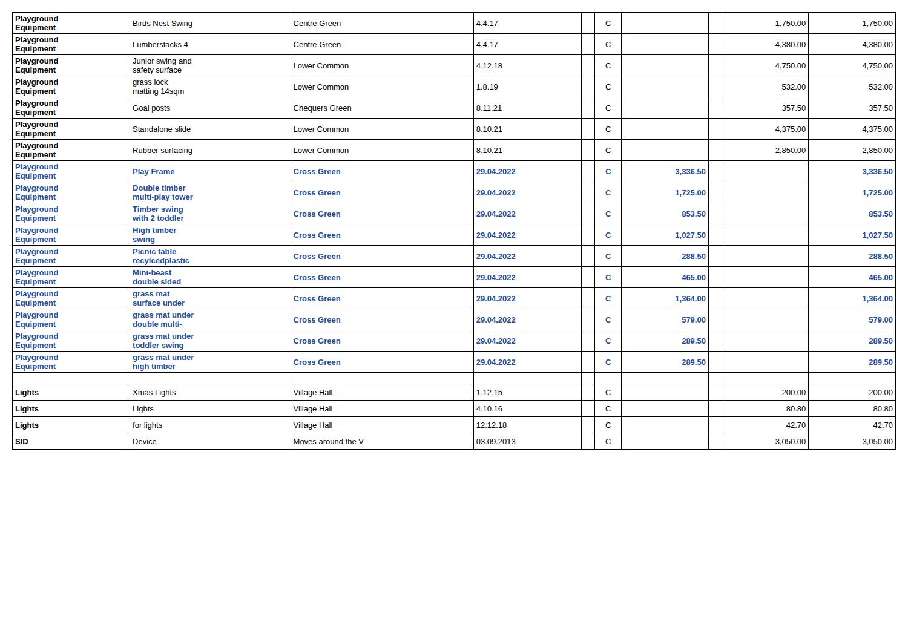| Playground Equipment | Birds Nest Swing | Centre Green | 4.4.17 | | C | | | 1,750.00 | 1,750.00 |
| Playground Equipment | Lumberstacks 4 | Centre Green | 4.4.17 | | C | | | 4,380.00 | 4,380.00 |
| Playground Equipment | Junior swing and safety surface | Lower Common | 4.12.18 | | C | | | 4,750.00 | 4,750.00 |
| Playground Equipment | grass lock matting 14sqm | Lower Common | 1.8.19 | | C | | | 532.00 | 532.00 |
| Playground Equipment | Goal posts | Chequers Green | 8.11.21 | | C | | | 357.50 | 357.50 |
| Playground Equipment | Standalone slide | Lower Common | 8.10.21 | | C | | | 4,375.00 | 4,375.00 |
| Playground Equipment | Rubber surfacing | Lower Common | 8.10.21 | | C | | | 2,850.00 | 2,850.00 |
| Playground Equipment | Play Frame | Cross Green | 29.04.2022 | | C | 3,336.50 | | | 3,336.50 |
| Playground Equipment | Double timber multi-play tower | Cross Green | 29.04.2022 | | C | 1,725.00 | | | 1,725.00 |
| Playground Equipment | Timber swing with 2 toddler | Cross Green | 29.04.2022 | | C | 853.50 | | | 853.50 |
| Playground Equipment | High timber swing | Cross Green | 29.04.2022 | | C | 1,027.50 | | | 1,027.50 |
| Playground Equipment | Picnic table recylcedplastic | Cross Green | 29.04.2022 | | C | 288.50 | | | 288.50 |
| Playground Equipment | Mini-beast double sided | Cross Green | 29.04.2022 | | C | 465.00 | | | 465.00 |
| Playground Equipment | grass mat surface under | Cross Green | 29.04.2022 | | C | 1,364.00 | | | 1,364.00 |
| Playground Equipment | grass mat under double multi- | Cross Green | 29.04.2022 | | C | 579.00 | | | 579.00 |
| Playground Equipment | grass mat under toddler swing | Cross Green | 29.04.2022 | | C | 289.50 | | | 289.50 |
| Playground Equipment | grass mat under high timber | Cross Green | 29.04.2022 | | C | 289.50 | | | 289.50 |
| Lights | Xmas Lights | Village Hall | 1.12.15 | | C | | | 200.00 | 200.00 |
| Lights | Lights | Village Hall | 4.10.16 | | C | | | 80.80 | 80.80 |
| Lights | for lights | Village Hall | 12.12.18 | | C | | | 42.70 | 42.70 |
| SID | Device | Moves around the V | 03.09.2013 | | C | | | 3,050.00 | 3,050.00 |